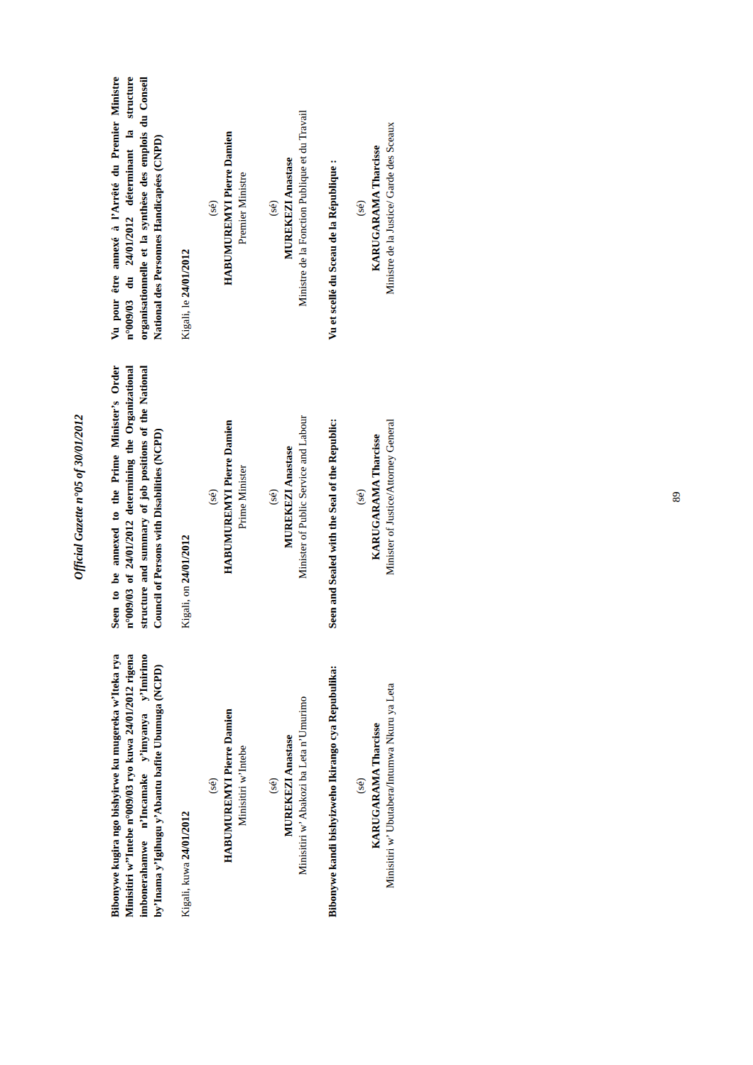Official Gazette n°05 of 30/01/2012
| Bibonywe kugira ngo bishyirwe ku mugereka w’Iteka rya Minisitiri w’’Intebe n°009/03 ryo kuwa 24/01/2012 rigena imbonerahamwe n’Incamake y’imyanya y’Imirimo by’Inama y’Igihugu y’Abantu bafite Ubumuga (NCPD) Kigali, kuwa 24/01/2012 (sé) HABUMUREMYI Pierre Damien Minisitiri w’Intebe (sé) MUREKEZI Anastase Minisitiri w’ Abakozi ba Leta n’Umurimo Bibonywe kandi bishyizweho Ikirango cya Repubulika: (sé) KARUGARAMA Tharcisse Minisitiri w’ Ubutabera/Intumwa Nkuru ya Leta | Seen to be annexed to the Prime Minister’s Order n°009/03 of 24/01/2012 determining the Organizational structure and summary of job positions of the National Council of Persons with Disabilities (NCPD) Kigali, on 24/01/2012 (sé) HABUMUREMYI Pierre Damien Prime Minister (sé) MUREKEZI Anastase Minister of Public Service and Labour Seen and Sealed with the Seal of the Republic: (sé) KARUGARAMA Tharcisse Minister of Justice/Attorney General | Vu pour être annexé à l’Arrêté du Premier Ministre n°009/03 du 24/01/2012 déterminant la structure organisationnelle et la synthèse des emplois du Conseil National des Personnes Handicapées (CNPD) Kigali, le 24/01/2012 (sé) HABUMUREMYI Pierre Damien Premier Ministre (sé) MUREKEZI Anastase Ministre de la Fonction Publique et du Travail Vu et scellé du Sceau de la République : (sé) KARUGARAMA Tharcisse Ministre de la Justice/ Garde des Sceaux |
89